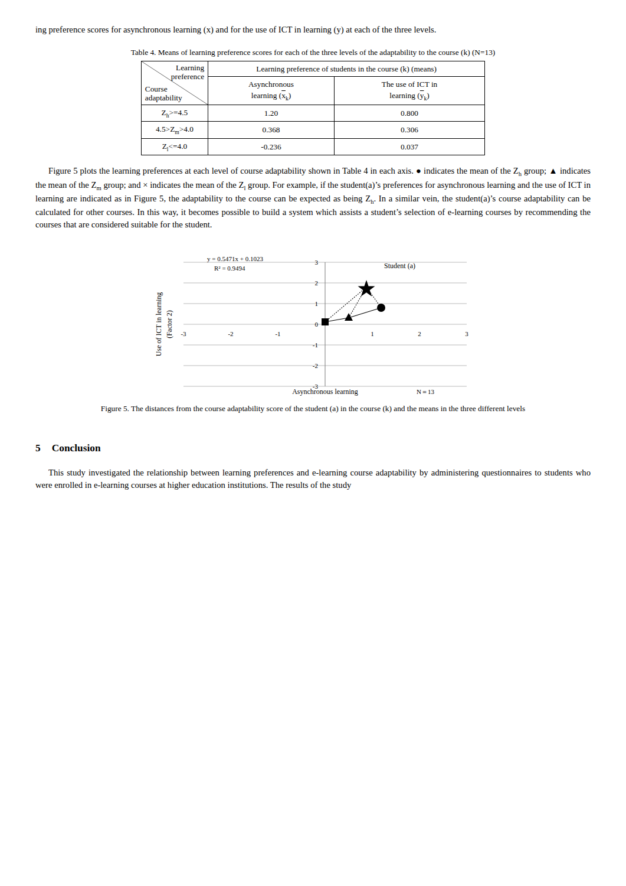ing preference scores for asynchronous learning (x) and for the use of ICT in learning (y) at each of the three levels.
Table 4. Means of learning preference scores for each of the three levels of the adaptability to the course (k) (N=13)
| Learning preference Course adaptability | Learning preference of students in the course (k) (means) |
| Asynchronous learning ( x k ) | The use of ICT in learning ( y k ) |
| Z h >=4.5 | 1.20 | 0.800 |
| 4.5>Z m >4.0 | 0.368 | 0.306 |
| Z l <=4.0 | -0.236 | 0.037 |
Figure 5 plots the learning preferences at each level of course adaptability shown in Table 4 in each axis. ● indicates the mean of the Zh group; ▲ indicates the mean of the Zm group; and × indicates the mean of the Zl group. For example, if the student(a)’s preferences for asynchronous learning and the use of ICT in learning are indicated as in Figure 5, the adaptability to the course can be expected as being Zh. In a similar vein, the student(a)’s course adaptability can be calculated for other courses. In this way, it becomes possible to build a system which assists a student’s selection of e-learning courses by recommending the courses that are considered suitable for the student.
3 2 1 0 -1 -2 -3 -3 -2 -1 1 2 3 y = 0.5471x + 0.1023 R² = 0.9494 Student (a) Use of ICT in learning (Factor 2) Asynchronous learning （Factor 1） N＝13
Figure 5. The distances from the course adaptability score of the student (a) in the course (k) and the means in the three different levels
5 Conclusion
This study investigated the relationship between learning preferences and e-learning course adaptability by administering questionnaires to students who were enrolled in e-learning courses at higher education institutions. The results of the study